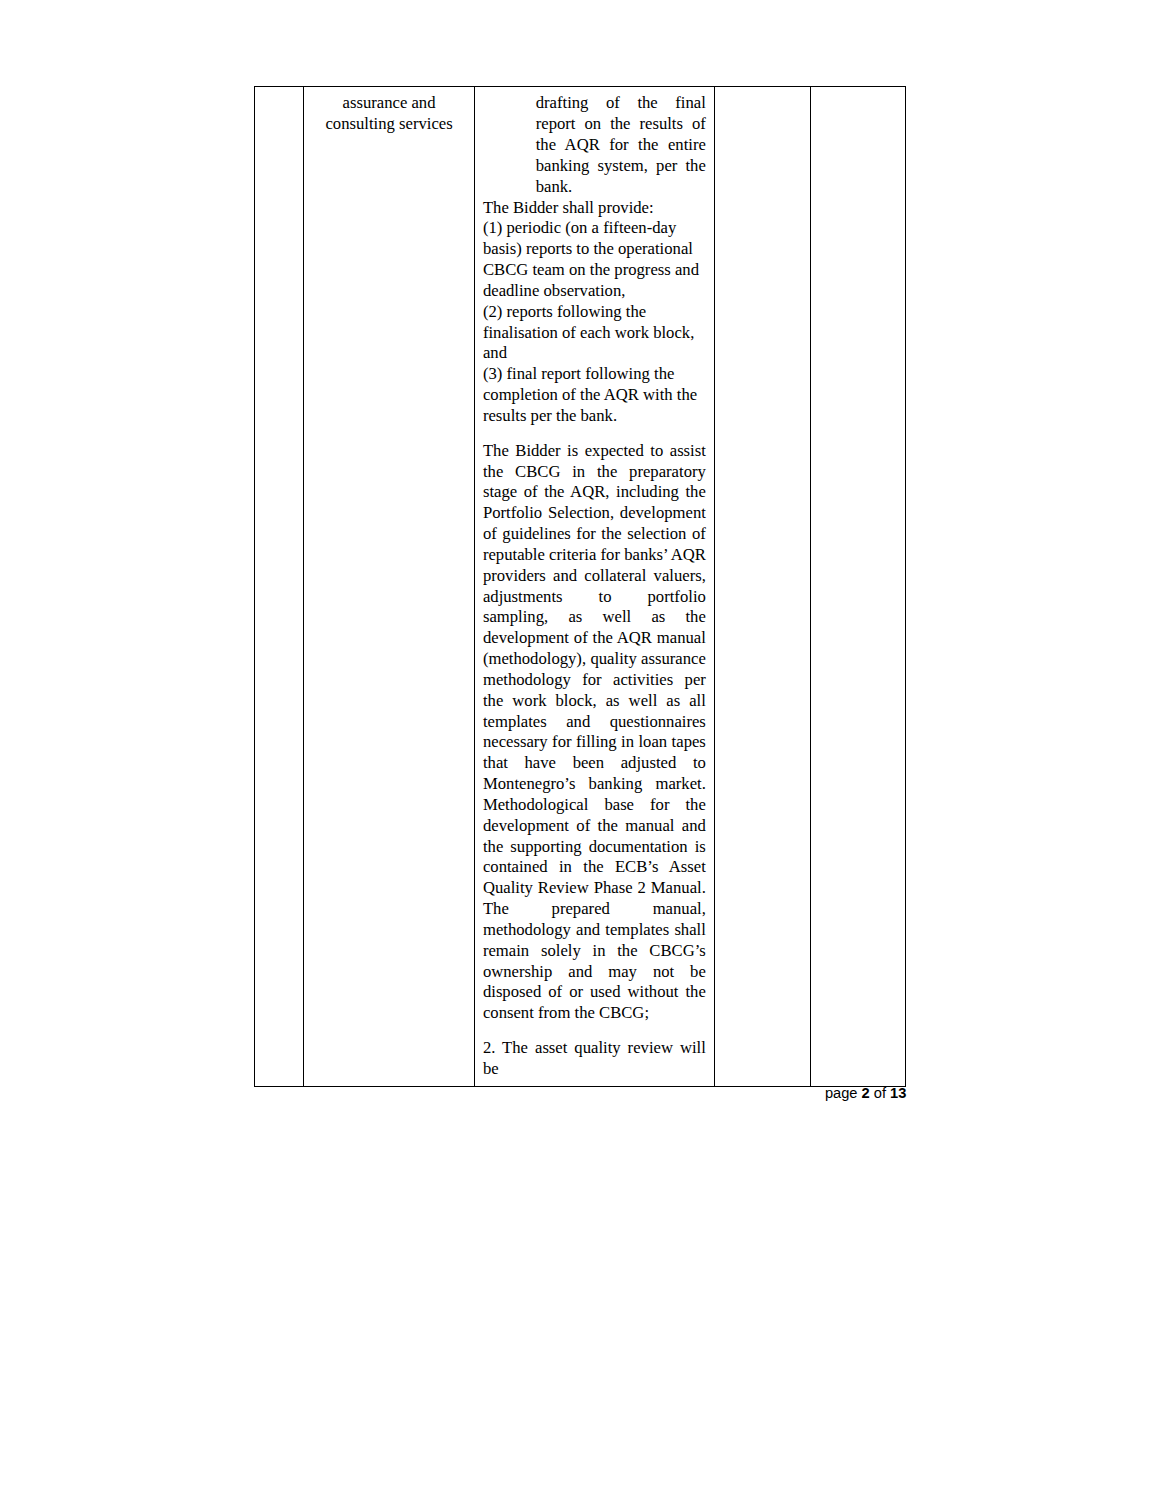| | assurance and consulting services | drafting of the final report on the results of the AQR for the entire banking system, per the bank. The Bidder shall provide: (1) periodic (on a fifteen-day basis) reports to the operational CBCG team on the progress and deadline observation, (2) reports following the finalisation of each work block, and (3) final report following the completion of the AQR with the results per the bank. The Bidder is expected to assist the CBCG in the preparatory stage of the AQR, including the Portfolio Selection, development of guidelines for the selection of reputable criteria for banks’ AQR providers and collateral valuers, adjustments to portfolio sampling, as well as the development of the AQR manual (methodology), quality assurance methodology for activities per the work block, as well as all templates and questionnaires necessary for filling in loan tapes that have been adjusted to Montenegro’s banking market. Methodological base for the development of the manual and the supporting documentation is contained in the ECB’s Asset Quality Review Phase 2 Manual. The prepared manual, methodology and templates shall remain solely in the CBCG’s ownership and may not be disposed of or used without the consent from the CBCG; 2. The asset quality review will be | | |
page 2 of 13